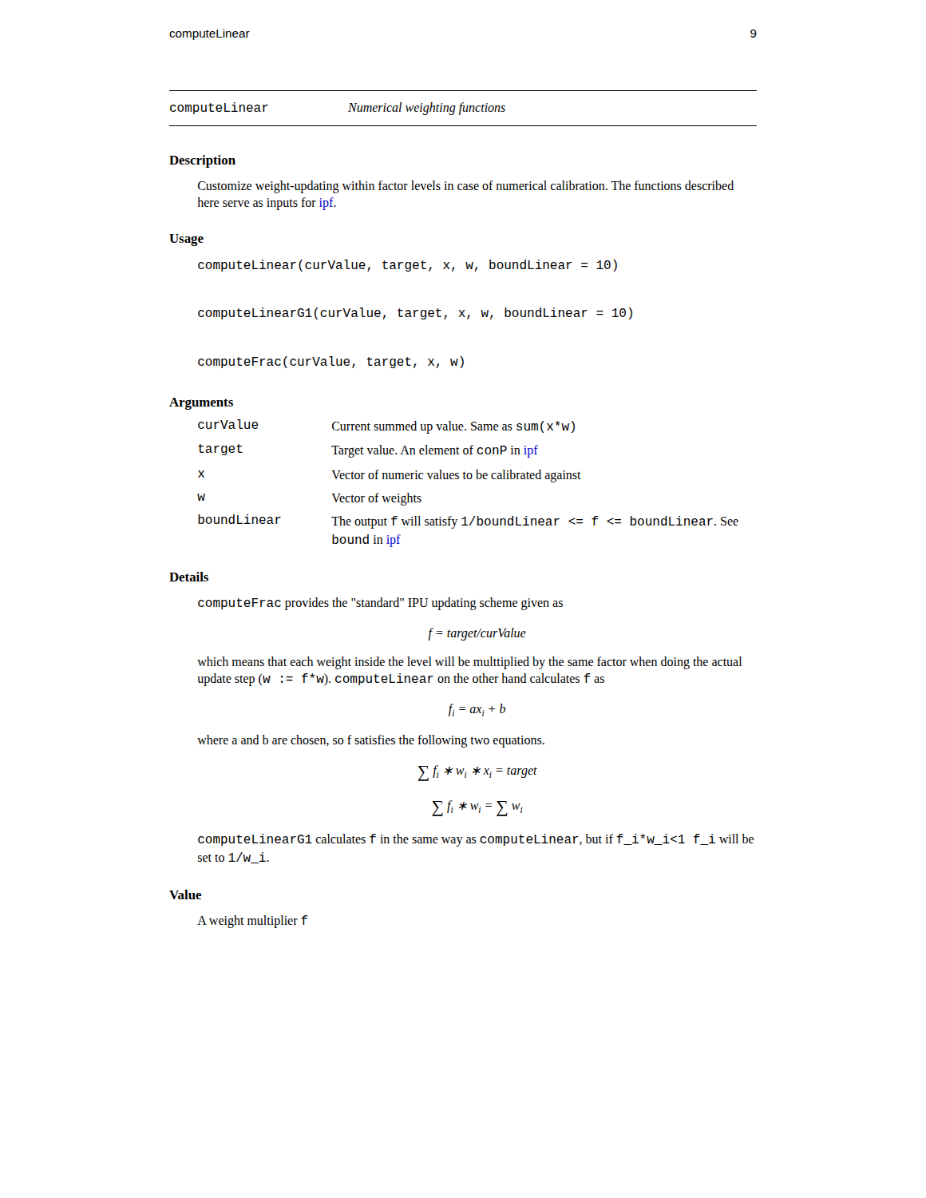computeLinear 9
computeLinear Numerical weighting functions
Description
Customize weight-updating within factor levels in case of numerical calibration. The functions described here serve as inputs for ipf.
Usage
computeLinear(curValue, target, x, w, boundLinear = 10)

computeLinearG1(curValue, target, x, w, boundLinear = 10)

computeFrac(curValue, target, x, w)
Arguments
curValue
Current summed up value. Same as sum(x*w)
target
Target value. An element of conP in ipf
x
Vector of numeric values to be calibrated against
w
Vector of weights
boundLinear
The output f will satisfy 1/boundLinear <= f <= boundLinear. See bound in ipf
Details
computeFrac provides the "standard" IPU updating scheme given as
f = target/curValue
which means that each weight inside the level will be multtiplied by the same factor when doing the actual update step (w := f*w). computeLinear on the other hand calculates f as
fi = axi + b
where a and b are chosen, so f satisfies the following two equations.
∑ fi ∗ wi ∗ xi = target
∑ fi ∗ wi = ∑ wi
computeLinearG1 calculates f in the same way as computeLinear, but if f_i*w_i<1 f_i will be set to 1/w_i.
Value
A weight multiplier f